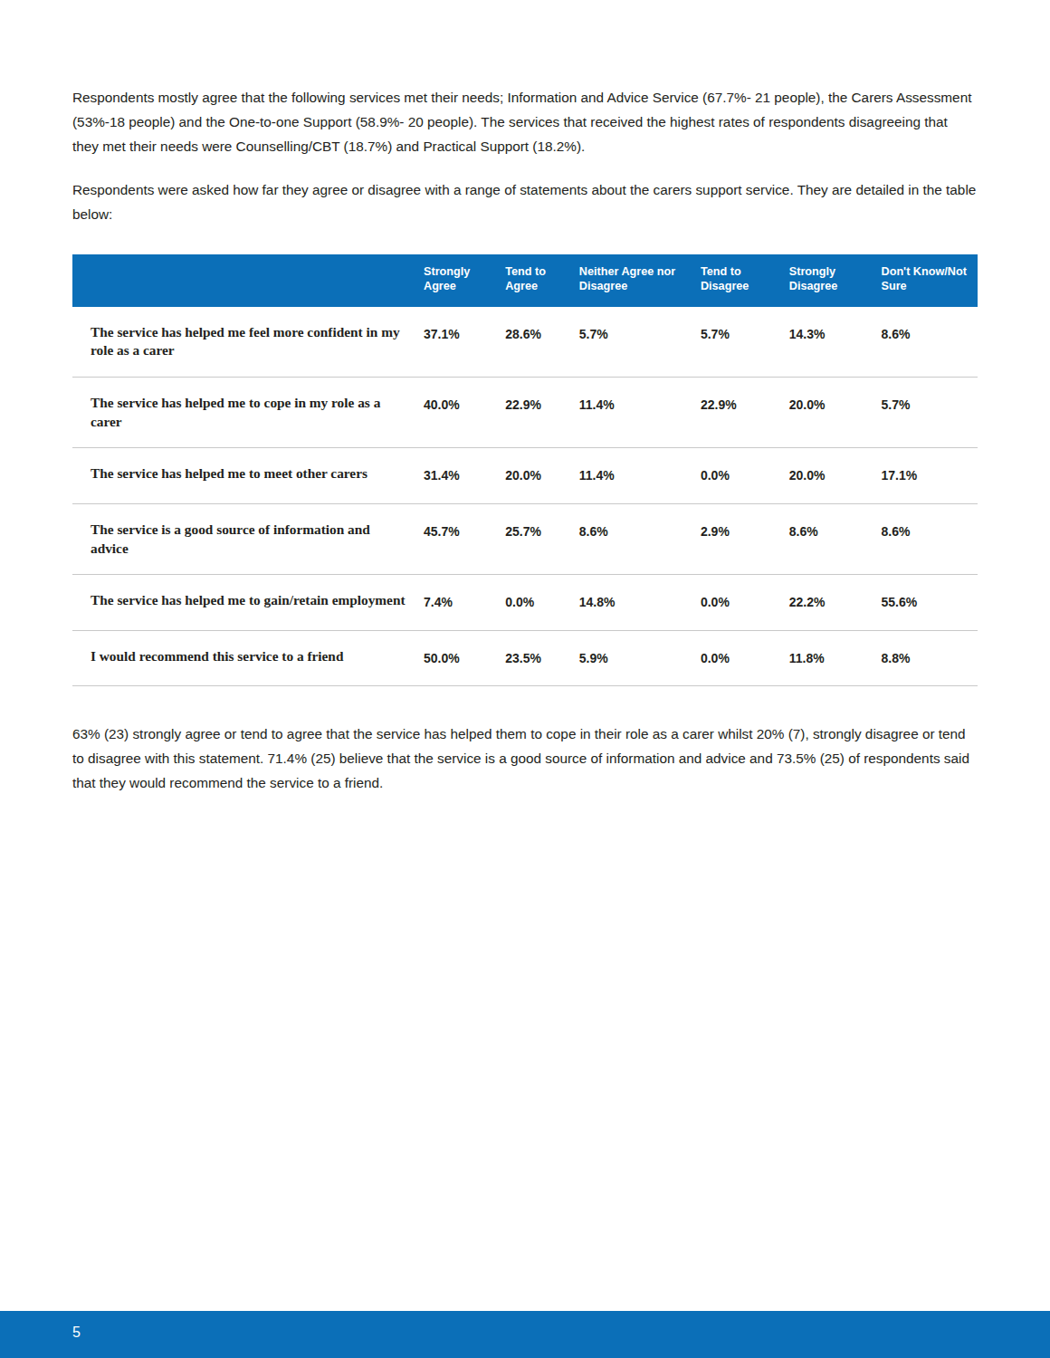Respondents mostly agree that the following services met their needs; Information and Advice Service (67.7%- 21 people), the Carers Assessment (53%-18 people) and the One-to-one Support (58.9%- 20 people). The services that received the highest rates of respondents disagreeing that they met their needs were Counselling/CBT (18.7%) and Practical Support (18.2%).
Respondents were asked how far they agree or disagree with a range of statements about the carers support service. They are detailed in the table below:
| | Strongly Agree | Tend to Agree | Neither Agree nor Disagree | Tend to Disagree | Strongly Disagree | Don't Know/Not Sure |
| --- | --- | --- | --- | --- | --- | --- |
| The service has helped me feel more confident in my role as a carer | 37.1% | 28.6% | 5.7% | 5.7% | 14.3% | 8.6% |
| The service has helped me to cope in my role as a carer | 40.0% | 22.9% | 11.4% | 22.9% | 20.0% | 5.7% |
| The service has helped me to meet other carers | 31.4% | 20.0% | 11.4% | 0.0% | 20.0% | 17.1% |
| The service is a good source of information and advice | 45.7% | 25.7% | 8.6% | 2.9% | 8.6% | 8.6% |
| The service has helped me to gain/retain employment | 7.4% | 0.0% | 14.8% | 0.0% | 22.2% | 55.6% |
| I would recommend this service to a friend | 50.0% | 23.5% | 5.9% | 0.0% | 11.8% | 8.8% |
63% (23) strongly agree or tend to agree that the service has helped them to cope in their role as a carer whilst 20% (7), strongly disagree or tend to disagree with this statement. 71.4% (25) believe that the service is a good source of information and advice and 73.5% (25) of respondents said that they would recommend the service to a friend.
5